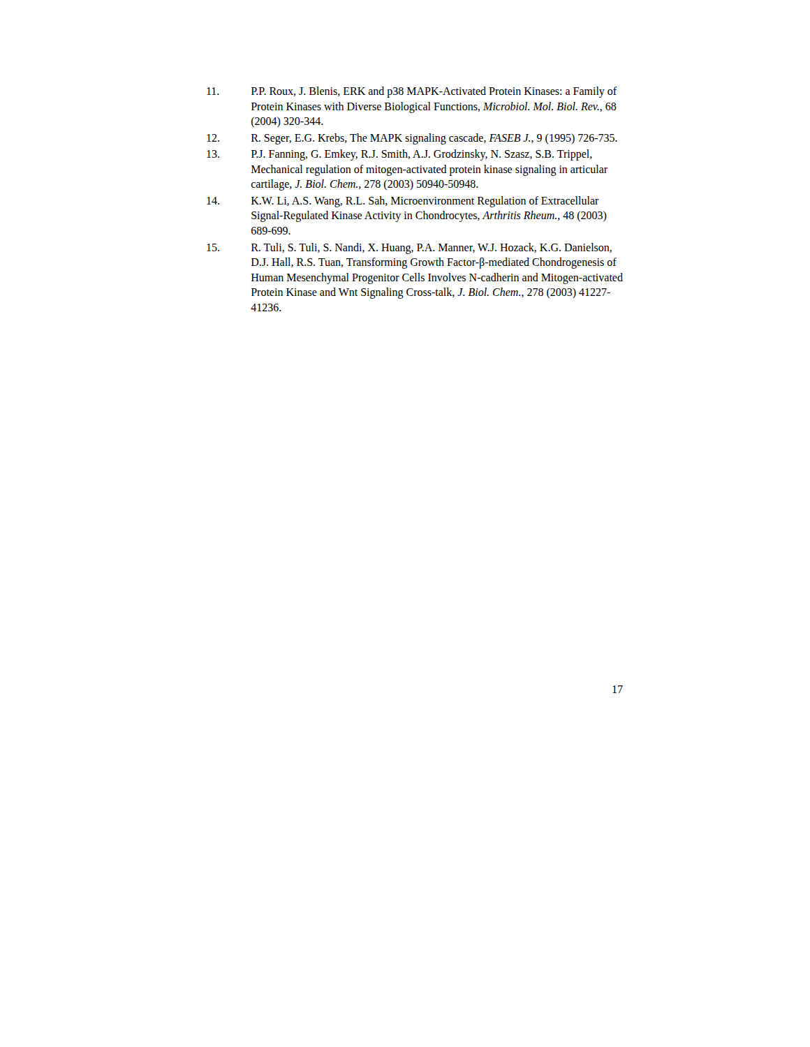11. P.P. Roux, J. Blenis, ERK and p38 MAPK-Activated Protein Kinases: a Family of Protein Kinases with Diverse Biological Functions, Microbiol. Mol. Biol. Rev., 68 (2004) 320-344.
12. R. Seger, E.G. Krebs, The MAPK signaling cascade, FASEB J., 9 (1995) 726-735.
13. P.J. Fanning, G. Emkey, R.J. Smith, A.J. Grodzinsky, N. Szasz, S.B. Trippel, Mechanical regulation of mitogen-activated protein kinase signaling in articular cartilage, J. Biol. Chem., 278 (2003) 50940-50948.
14. K.W. Li, A.S. Wang, R.L. Sah, Microenvironment Regulation of Extracellular Signal-Regulated Kinase Activity in Chondrocytes, Arthritis Rheum., 48 (2003) 689-699.
15. R. Tuli, S. Tuli, S. Nandi, X. Huang, P.A. Manner, W.J. Hozack, K.G. Danielson, D.J. Hall, R.S. Tuan, Transforming Growth Factor-β-mediated Chondrogenesis of Human Mesenchymal Progenitor Cells Involves N-cadherin and Mitogen-activated Protein Kinase and Wnt Signaling Cross-talk, J. Biol. Chem., 278 (2003) 41227-41236.
17